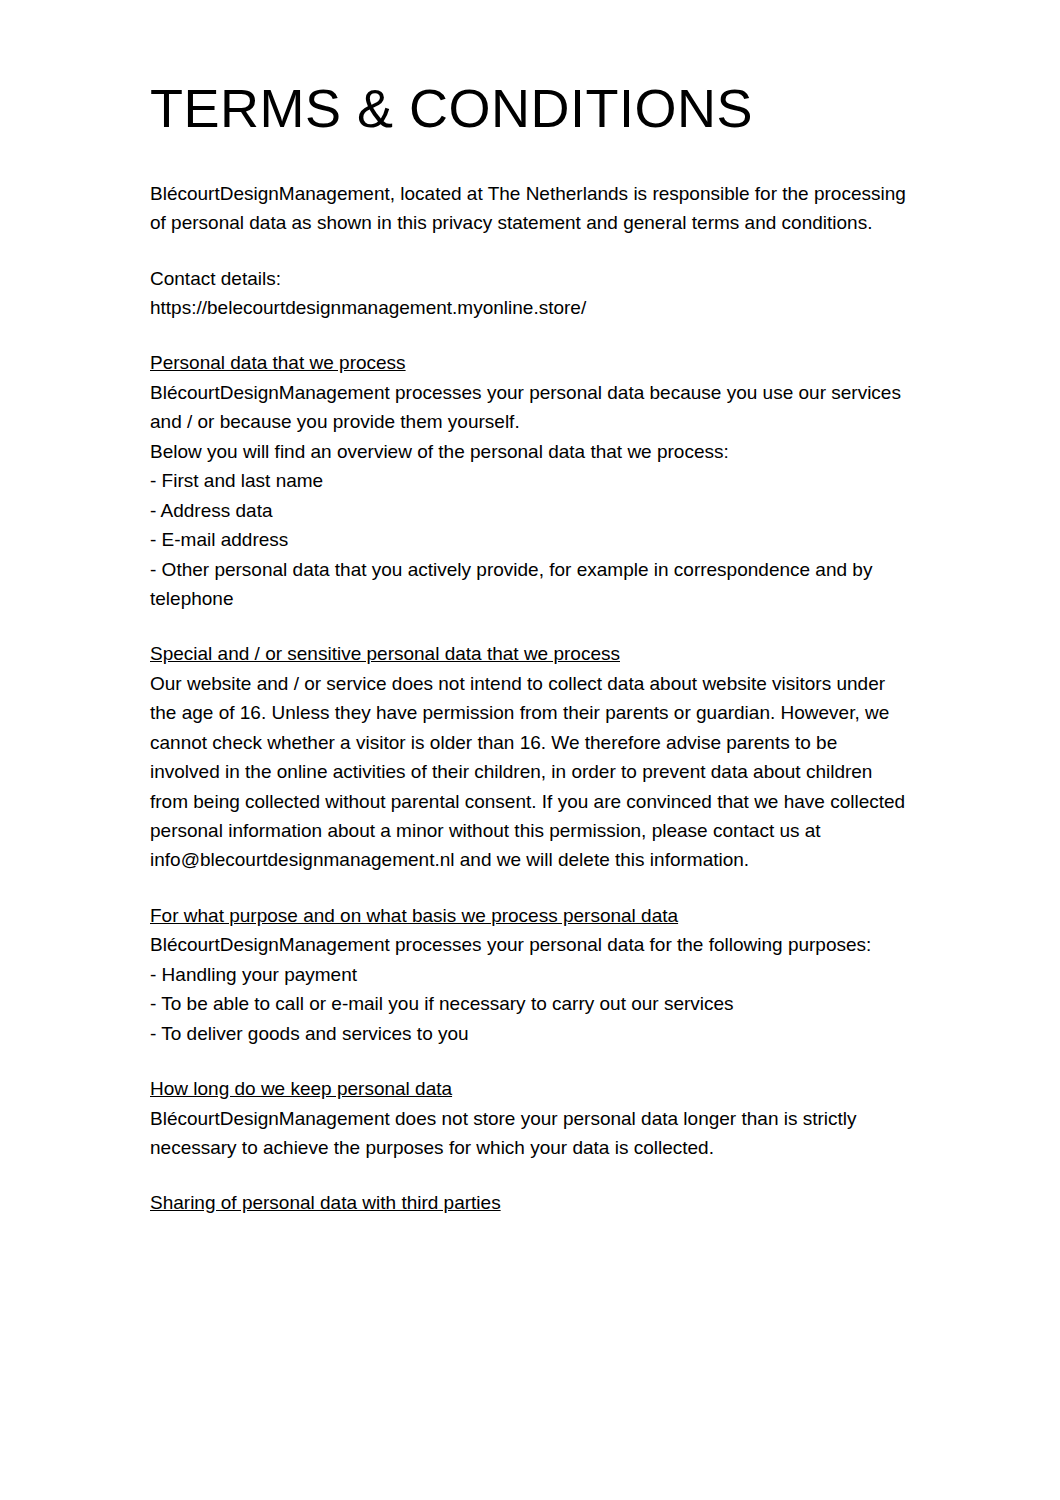TERMS & CONDITIONS
BlécourtDesignManagement, located at The Netherlands is responsible for the processing of personal data as shown in this privacy statement and general terms and conditions.
Contact details:
https://belecourtdesignmanagement.myonline.store/
Personal data that we process
BlécourtDesignManagement processes your personal data because you use our services and / or because you provide them yourself.
Below you will find an overview of the personal data that we process:
First and last name
Address data
E-mail address
Other personal data that you actively provide, for example in correspondence and by telephone
Special and / or sensitive personal data that we process
Our website and / or service does not intend to collect data about website visitors under the age of 16. Unless they have permission from their parents or guardian. However, we cannot check whether a visitor is older than 16. We therefore advise parents to be involved in the online activities of their children, in order to prevent data about children from being collected without parental consent. If you are convinced that we have collected personal information about a minor without this permission, please contact us at info@blecourtdesignmanagement.nl and we will delete this information.
For what purpose and on what basis we process personal data
BlécourtDesignManagement processes your personal data for the following purposes:
Handling your payment
To be able to call or e-mail you if necessary to carry out our services
To deliver goods and services to you
How long do we keep personal data
BlécourtDesignManagement does not store your personal data longer than is strictly necessary to achieve the purposes for which your data is collected.
Sharing of personal data with third parties